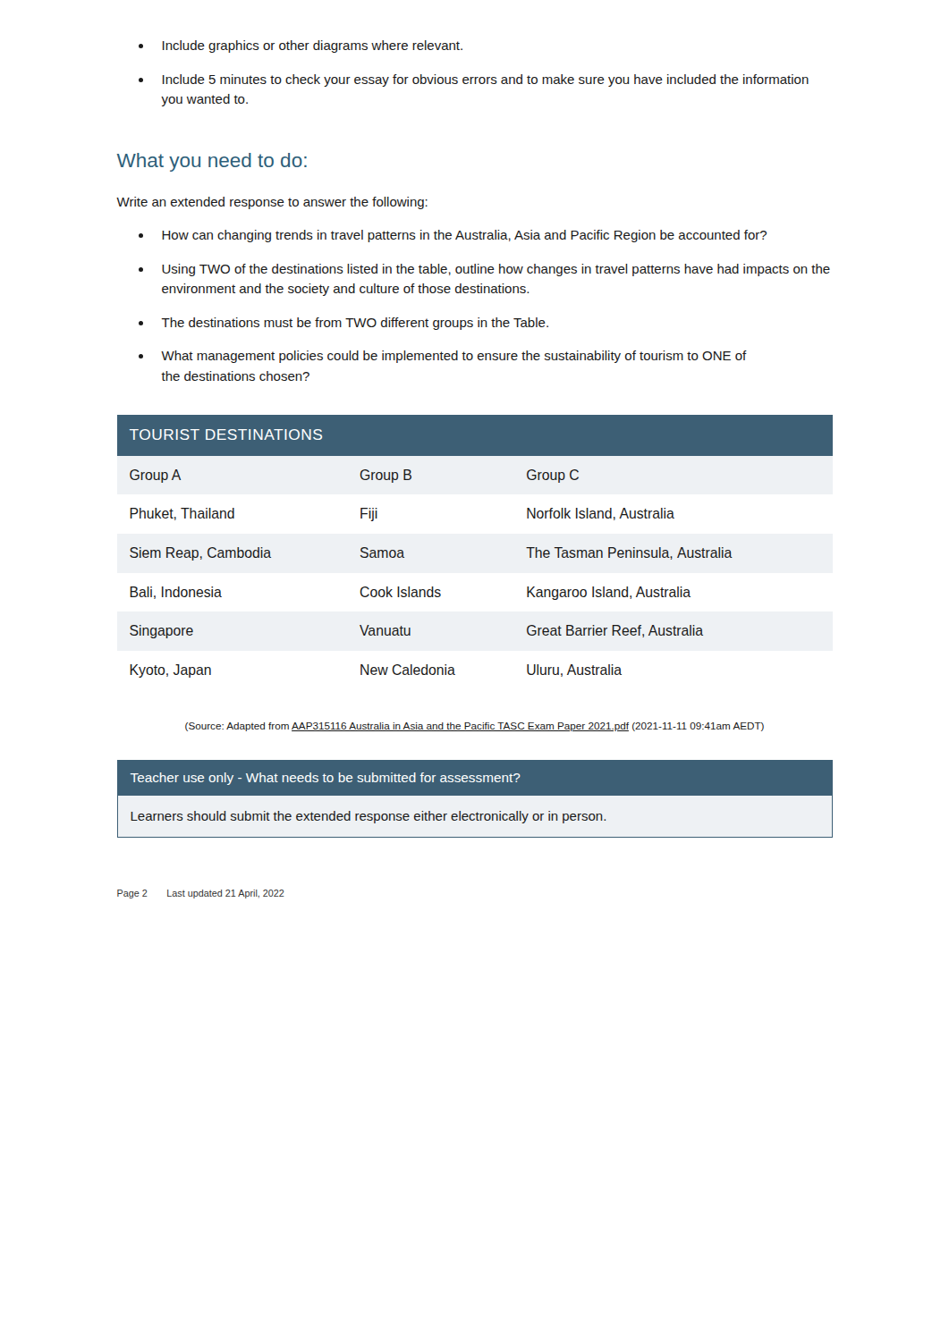Include graphics or other diagrams where relevant.
Include 5 minutes to check your essay for obvious errors and to make sure you have included the information you wanted to.
What you need to do:
Write an extended response to answer the following:
How can changing trends in travel patterns in the Australia, Asia and Pacific Region be accounted for?
Using TWO of the destinations listed in the table, outline how changes in travel patterns have had impacts on the environment and the society and culture of those destinations.
The destinations must be from TWO different groups in the Table.
What management policies could be implemented to ensure the sustainability of tourism to ONE of the destinations chosen?
TOURIST DESTINATIONS
| Group A | Group B | Group C |
| --- | --- | --- |
| Phuket, Thailand | Fiji | Norfolk Island, Australia |
| Siem Reap, Cambodia | Samoa | The Tasman Peninsula, Australia |
| Bali, Indonesia | Cook Islands | Kangaroo Island, Australia |
| Singapore | Vanuatu | Great Barrier Reef, Australia |
| Kyoto, Japan | New Caledonia | Uluru, Australia |
(Source: Adapted from AAP315116 Australia in Asia and the Pacific TASC Exam Paper 2021.pdf (2021-11-11 09:41am AEDT)
Teacher use only - What needs to be submitted for assessment?
Learners should submit the extended response either electronically or in person.
Page 2 Last updated 21 April, 2022